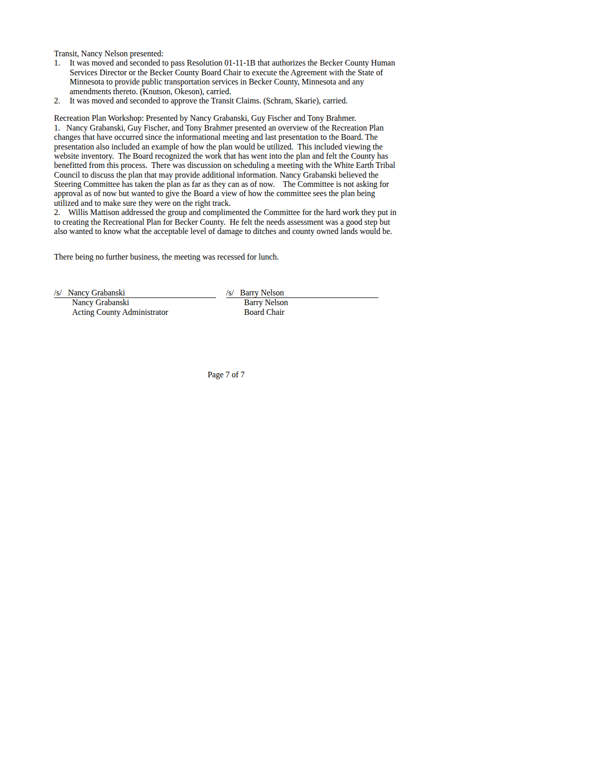Transit, Nancy Nelson presented:
1. It was moved and seconded to pass Resolution 01-11-1B that authorizes the Becker County Human Services Director or the Becker County Board Chair to execute the Agreement with the State of Minnesota to provide public transportation services in Becker County, Minnesota and any amendments thereto. (Knutson, Okeson), carried.
2. It was moved and seconded to approve the Transit Claims. (Schram, Skarie), carried.
Recreation Plan Workshop: Presented by Nancy Grabanski, Guy Fischer and Tony Brahmer.
1. Nancy Grabanski, Guy Fischer, and Tony Brahmer presented an overview of the Recreation Plan changes that have occurred since the informational meeting and last presentation to the Board. The presentation also included an example of how the plan would be utilized. This included viewing the website inventory. The Board recognized the work that has went into the plan and felt the County has benefitted from this process. There was discussion on scheduling a meeting with the White Earth Tribal Council to discuss the plan that may provide additional information. Nancy Grabanski believed the Steering Committee has taken the plan as far as they can as of now. The Committee is not asking for approval as of now but wanted to give the Board a view of how the committee sees the plan being utilized and to make sure they were on the right track.
2. Willis Mattison addressed the group and complimented the Committee for the hard work they put in to creating the Recreational Plan for Becker County. He felt the needs assessment was a good step but also wanted to know what the acceptable level of damage to ditches and county owned lands would be.
There being no further business, the meeting was recessed for lunch.
| /s/ Nancy Grabanski | /s/ Barry Nelson |
| Nancy Grabanski | Barry Nelson |
| Acting County Administrator | Board Chair |
Page 7 of 7